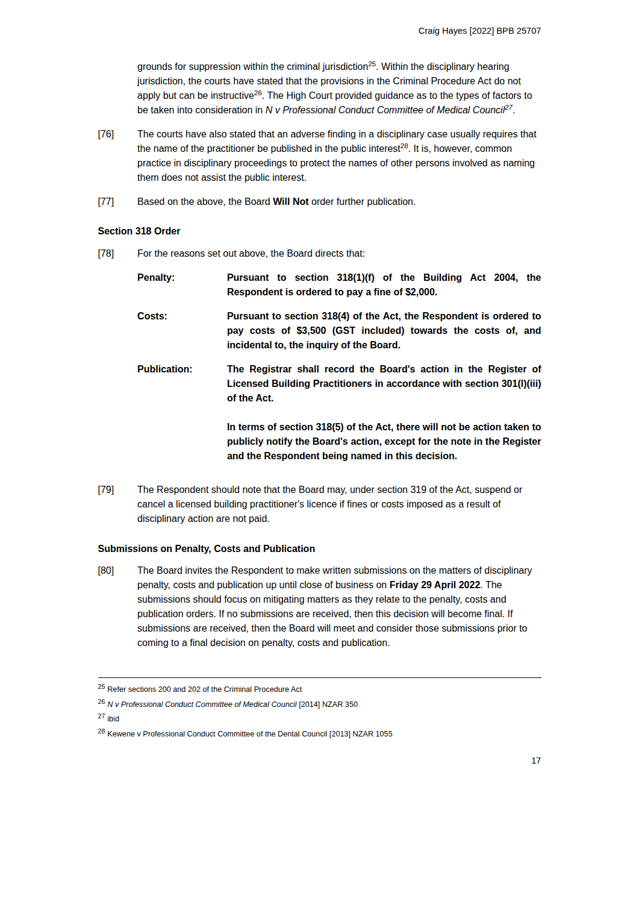Craig Hayes [2022] BPB 25707
grounds for suppression within the criminal jurisdiction25. Within the disciplinary hearing jurisdiction, the courts have stated that the provisions in the Criminal Procedure Act do not apply but can be instructive26. The High Court provided guidance as to the types of factors to be taken into consideration in N v Professional Conduct Committee of Medical Council27.
[76]
The courts have also stated that an adverse finding in a disciplinary case usually requires that the name of the practitioner be published in the public interest28. It is, however, common practice in disciplinary proceedings to protect the names of other persons involved as naming them does not assist the public interest.
[77]
Based on the above, the Board Will Not order further publication.
Section 318 Order
[78]
For the reasons set out above, the Board directs that:
| Penalty: | Pursuant to section 318(1)(f) of the Building Act 2004, the Respondent is ordered to pay a fine of $2,000. |
| Costs: | Pursuant to section 318(4) of the Act, the Respondent is ordered to pay costs of $3,500 (GST included) towards the costs of, and incidental to, the inquiry of the Board. |
| Publication: | The Registrar shall record the Board's action in the Register of Licensed Building Practitioners in accordance with section 301(l)(iii) of the Act. In terms of section 318(5) of the Act, there will not be action taken to publicly notify the Board's action, except for the note in the Register and the Respondent being named in this decision. |
[79]
The Respondent should note that the Board may, under section 319 of the Act, suspend or cancel a licensed building practitioner's licence if fines or costs imposed as a result of disciplinary action are not paid.
Submissions on Penalty, Costs and Publication
[80]
The Board invites the Respondent to make written submissions on the matters of disciplinary penalty, costs and publication up until close of business on Friday 29 April 2022. The submissions should focus on mitigating matters as they relate to the penalty, costs and publication orders. If no submissions are received, then this decision will become final. If submissions are received, then the Board will meet and consider those submissions prior to coming to a final decision on penalty, costs and publication.
25 Refer sections 200 and 202 of the Criminal Procedure Act
26 N v Professional Conduct Committee of Medical Council [2014] NZAR 350
27ibid
28 Kewene v Professional Conduct Committee of the Dental Council [2013] NZAR 1055
17